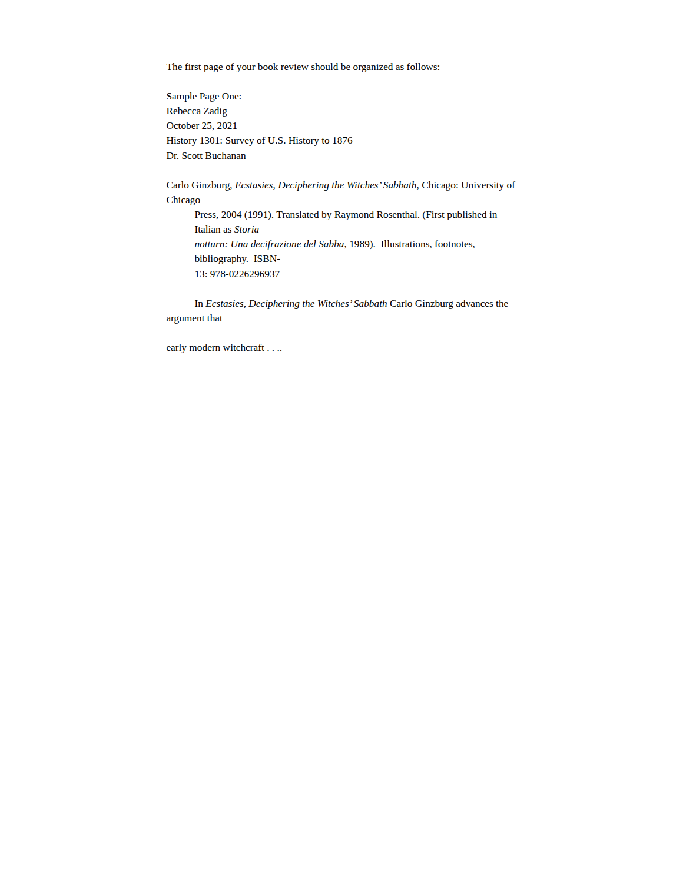The first page of your book review should be organized as follows:
Sample Page One:
Rebecca Zadig
October 25, 2021
History 1301: Survey of U.S. History to 1876
Dr. Scott Buchanan
Carlo Ginzburg, Ecstasies, Deciphering the Witches’ Sabbath, Chicago: University of Chicago
Press, 2004 (1991). Translated by Raymond Rosenthal. (First published in Italian as Storia
notturn: Una decifrazione del Sabba, 1989). Illustrations, footnotes, bibliography. ISBN-
13: 978-0226296937
In Ecstasies, Deciphering the Witches’ Sabbath Carlo Ginzburg advances the argument that
early modern witchcraft . . ..